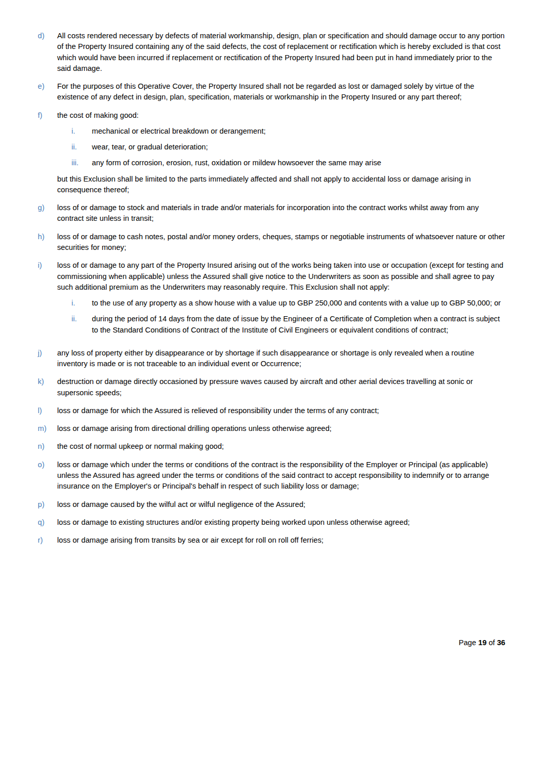d)
All costs rendered necessary by defects of material workmanship, design, plan or specification and should damage occur to any portion of the Property Insured containing any of the said defects, the cost of replacement or rectification which is hereby excluded is that cost which would have been incurred if replacement or rectification of the Property Insured had been put in hand immediately prior to the said damage.
e)
For the purposes of this Operative Cover, the Property Insured shall not be regarded as lost or damaged solely by virtue of the existence of any defect in design, plan, specification, materials or workmanship in the Property Insured or any part thereof;
f)
the cost of making good:
i.
mechanical or electrical breakdown or derangement;
ii.
wear, tear, or gradual deterioration;
iii.
any form of corrosion, erosion, rust, oxidation or mildew howsoever the same may arise
but this Exclusion shall be limited to the parts immediately affected and shall not apply to accidental loss or damage arising in consequence thereof;
g)
loss of or damage to stock and materials in trade and/or materials for incorporation into the contract works whilst away from any contract site unless in transit;
h)
loss of or damage to cash notes, postal and/or money orders, cheques, stamps or negotiable instruments of whatsoever nature or other securities for money;
i)
loss of or damage to any part of the Property Insured arising out of the works being taken into use or occupation (except for testing and commissioning when applicable) unless the Assured shall give notice to the Underwriters as soon as possible and shall agree to pay such additional premium as the Underwriters may reasonably require. This Exclusion shall not apply:
i.
to the use of any property as a show house with a value up to GBP 250,000 and contents with a value up to GBP 50,000; or
ii.
during the period of 14 days from the date of issue by the Engineer of a Certificate of Completion when a contract is subject to the Standard Conditions of Contract of the Institute of Civil Engineers or equivalent conditions of contract;
j)
any loss of property either by disappearance or by shortage if such disappearance or shortage is only revealed when a routine inventory is made or is not traceable to an individual event or Occurrence;
k)
destruction or damage directly occasioned by pressure waves caused by aircraft and other aerial devices travelling at sonic or supersonic speeds;
l)
loss or damage for which the Assured is relieved of responsibility under the terms of any contract;
m)
loss or damage arising from directional drilling operations unless otherwise agreed;
n)
the cost of normal upkeep or normal making good;
o)
loss or damage which under the terms or conditions of the contract is the responsibility of the Employer or Principal (as applicable) unless the Assured has agreed under the terms or conditions of the said contract to accept responsibility to indemnify or to arrange insurance on the Employer's or Principal's behalf in respect of such liability loss or damage;
p)
loss or damage caused by the wilful act or wilful negligence of the Assured;
q)
loss or damage to existing structures and/or existing property being worked upon unless otherwise agreed;
r)
loss or damage arising from transits by sea or air except for roll on roll off ferries;
Page 19 of 36